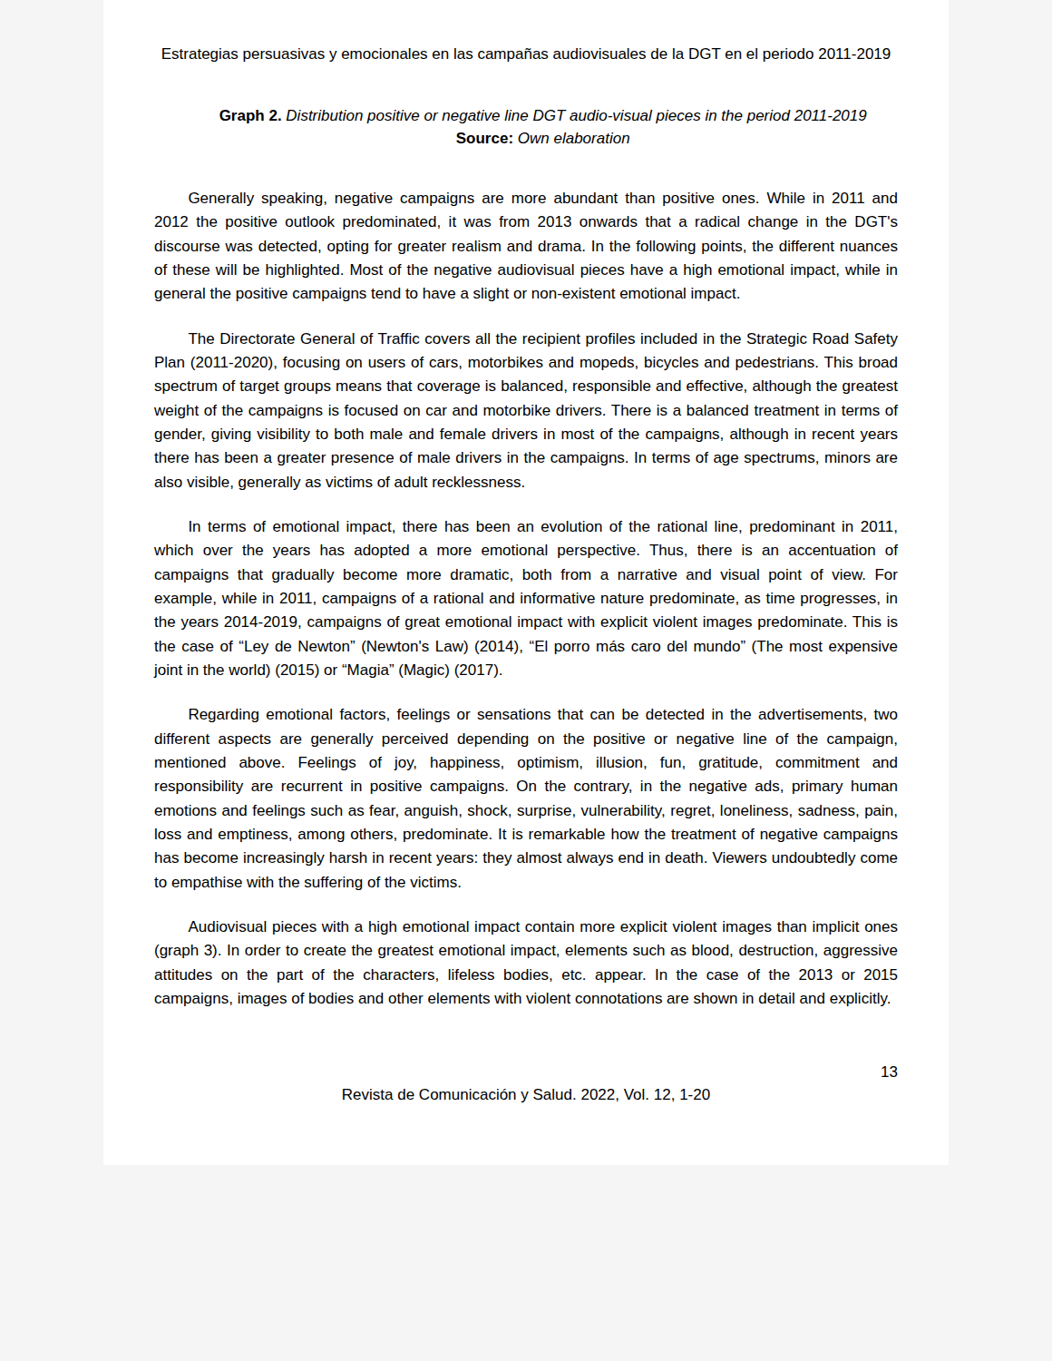Estrategias persuasivas y emocionales en las campañas audiovisuales de la DGT en el periodo 2011-2019
Graph 2. Distribution positive or negative line DGT audio-visual pieces in the period 2011-2019
Source: Own elaboration
Generally speaking, negative campaigns are more abundant than positive ones. While in 2011 and 2012 the positive outlook predominated, it was from 2013 onwards that a radical change in the DGT's discourse was detected, opting for greater realism and drama. In the following points, the different nuances of these will be highlighted. Most of the negative audiovisual pieces have a high emotional impact, while in general the positive campaigns tend to have a slight or non-existent emotional impact.
The Directorate General of Traffic covers all the recipient profiles included in the Strategic Road Safety Plan (2011-2020), focusing on users of cars, motorbikes and mopeds, bicycles and pedestrians. This broad spectrum of target groups means that coverage is balanced, responsible and effective, although the greatest weight of the campaigns is focused on car and motorbike drivers. There is a balanced treatment in terms of gender, giving visibility to both male and female drivers in most of the campaigns, although in recent years there has been a greater presence of male drivers in the campaigns. In terms of age spectrums, minors are also visible, generally as victims of adult recklessness.
In terms of emotional impact, there has been an evolution of the rational line, predominant in 2011, which over the years has adopted a more emotional perspective. Thus, there is an accentuation of campaigns that gradually become more dramatic, both from a narrative and visual point of view. For example, while in 2011, campaigns of a rational and informative nature predominate, as time progresses, in the years 2014-2019, campaigns of great emotional impact with explicit violent images predominate. This is the case of “Ley de Newton” (Newton's Law) (2014), “El porro más caro del mundo” (The most expensive joint in the world) (2015) or “Magia” (Magic) (2017).
Regarding emotional factors, feelings or sensations that can be detected in the advertisements, two different aspects are generally perceived depending on the positive or negative line of the campaign, mentioned above. Feelings of joy, happiness, optimism, illusion, fun, gratitude, commitment and responsibility are recurrent in positive campaigns. On the contrary, in the negative ads, primary human emotions and feelings such as fear, anguish, shock, surprise, vulnerability, regret, loneliness, sadness, pain, loss and emptiness, among others, predominate. It is remarkable how the treatment of negative campaigns has become increasingly harsh in recent years: they almost always end in death. Viewers undoubtedly come to empathise with the suffering of the victims.
Audiovisual pieces with a high emotional impact contain more explicit violent images than implicit ones (graph 3). In order to create the greatest emotional impact, elements such as blood, destruction, aggressive attitudes on the part of the characters, lifeless bodies, etc. appear. In the case of the 2013 or 2015 campaigns, images of bodies and other elements with violent connotations are shown in detail and explicitly.
13
Revista de Comunicación y Salud. 2022, Vol. 12, 1-20